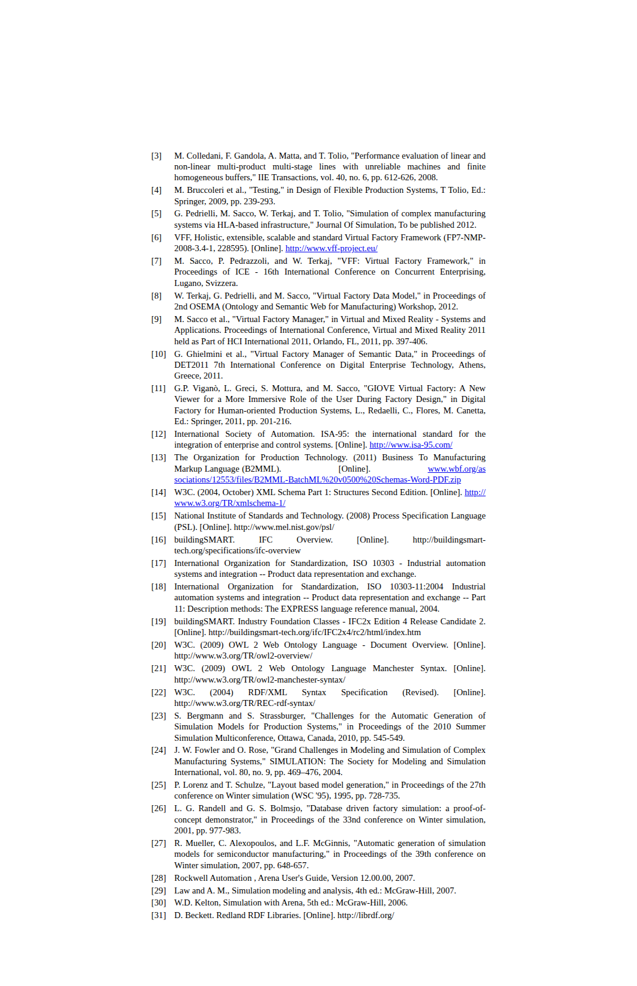[3] M. Colledani, F. Gandola, A. Matta, and T. Tolio, "Performance evaluation of linear and non-linear multi-product multi-stage lines with unreliable machines and finite homogeneous buffers," IIE Transactions, vol. 40, no. 6, pp. 612-626, 2008.
[4] M. Bruccoleri et al., "Testing," in Design of Flexible Production Systems, T Tolio, Ed.: Springer, 2009, pp. 239-293.
[5] G. Pedrielli, M. Sacco, W. Terkaj, and T. Tolio, "Simulation of complex manufacturing systems via HLA-based infrastructure," Journal Of Simulation, To be published 2012.
[6] VFF, Holistic, extensible, scalable and standard Virtual Factory Framework (FP7-NMP-2008-3.4-1, 228595). [Online]. http://www.vff-project.eu/
[7] M. Sacco, P. Pedrazzoli, and W. Terkaj, "VFF: Virtual Factory Framework," in Proceedings of ICE - 16th International Conference on Concurrent Enterprising, Lugano, Svizzera.
[8] W. Terkaj, G. Pedrielli, and M. Sacco, "Virtual Factory Data Model," in Proceedings of 2nd OSEMA (Ontology and Semantic Web for Manufacturing) Workshop, 2012.
[9] M. Sacco et al., "Virtual Factory Manager," in Virtual and Mixed Reality - Systems and Applications. Proceedings of International Conference, Virtual and Mixed Reality 2011 held as Part of HCI International 2011, Orlando, FL, 2011, pp. 397-406.
[10] G. Ghielmini et al., "Virtual Factory Manager of Semantic Data," in Proceedings of DET2011 7th International Conference on Digital Enterprise Technology, Athens, Greece, 2011.
[11] G.P. Viganò, L. Greci, S. Mottura, and M. Sacco, "GIOVE Virtual Factory: A New Viewer for a More Immersive Role of the User During Factory Design," in Digital Factory for Human-oriented Production Systems, L., Redaelli, C., Flores, M. Canetta, Ed.: Springer, 2011, pp. 201-216.
[12] International Society of Automation. ISA-95: the international standard for the integration of enterprise and control systems. [Online]. http://www.isa-95.com/
[13] The Organization for Production Technology. (2011) Business To Manufacturing Markup Language (B2MML). [Online]. www.wbf.org/associations/12553/files/B2MML-BatchML%20v0500%20Schemas-Word-PDF.zip
[14] W3C. (2004, October) XML Schema Part 1: Structures Second Edition. [Online]. http://www.w3.org/TR/xmlschema-1/
[15] National Institute of Standards and Technology. (2008) Process Specification Language (PSL). [Online]. http://www.mel.nist.gov/psl/
[16] buildingSMART. IFC Overview. [Online]. http://buildingsmart-tech.org/specifications/ifc-overview
[17] International Organization for Standardization, ISO 10303 - Industrial automation systems and integration -- Product data representation and exchange.
[18] International Organization for Standardization, ISO 10303-11:2004 Industrial automation systems and integration -- Product data representation and exchange -- Part 11: Description methods: The EXPRESS language reference manual, 2004.
[19] buildingSMART. Industry Foundation Classes - IFC2x Edition 4 Release Candidate 2. [Online]. http://buildingsmart-tech.org/ifc/IFC2x4/rc2/html/index.htm
[20] W3C. (2009) OWL 2 Web Ontology Language - Document Overview. [Online]. http://www.w3.org/TR/owl2-overview/
[21] W3C. (2009) OWL 2 Web Ontology Language Manchester Syntax. [Online]. http://www.w3.org/TR/owl2-manchester-syntax/
[22] W3C. (2004) RDF/XML Syntax Specification (Revised). [Online]. http://www.w3.org/TR/REC-rdf-syntax/
[23] S. Bergmann and S. Strassburger, "Challenges for the Automatic Generation of Simulation Models for Production Systems," in Proceedings of the 2010 Summer Simulation Multiconference, Ottawa, Canada, 2010, pp. 545-549.
[24] J. W. Fowler and O. Rose, "Grand Challenges in Modeling and Simulation of Complex Manufacturing Systems," SIMULATION: The Society for Modeling and Simulation International, vol. 80, no. 9, pp. 469–476, 2004.
[25] P. Lorenz and T. Schulze, "Layout based model generation," in Proceedings of the 27th conference on Winter simulation (WSC '95), 1995, pp. 728-735.
[26] L. G. Randell and G. S. Bolmsjo, "Database driven factory simulation: a proof-of-concept demonstrator," in Proceedings of the 33nd conference on Winter simulation, 2001, pp. 977-983.
[27] R. Mueller, C. Alexopoulos, and L.F. McGinnis, "Automatic generation of simulation models for semiconductor manufacturing," in Proceedings of the 39th conference on Winter simulation, 2007, pp. 648-657.
[28] Rockwell Automation , Arena User's Guide, Version 12.00.00, 2007.
[29] Law and A. M., Simulation modeling and analysis, 4th ed.: McGraw-Hill, 2007.
[30] W.D. Kelton, Simulation with Arena, 5th ed.: McGraw-Hill, 2006.
[31] D. Beckett. Redland RDF Libraries. [Online]. http://librdf.org/